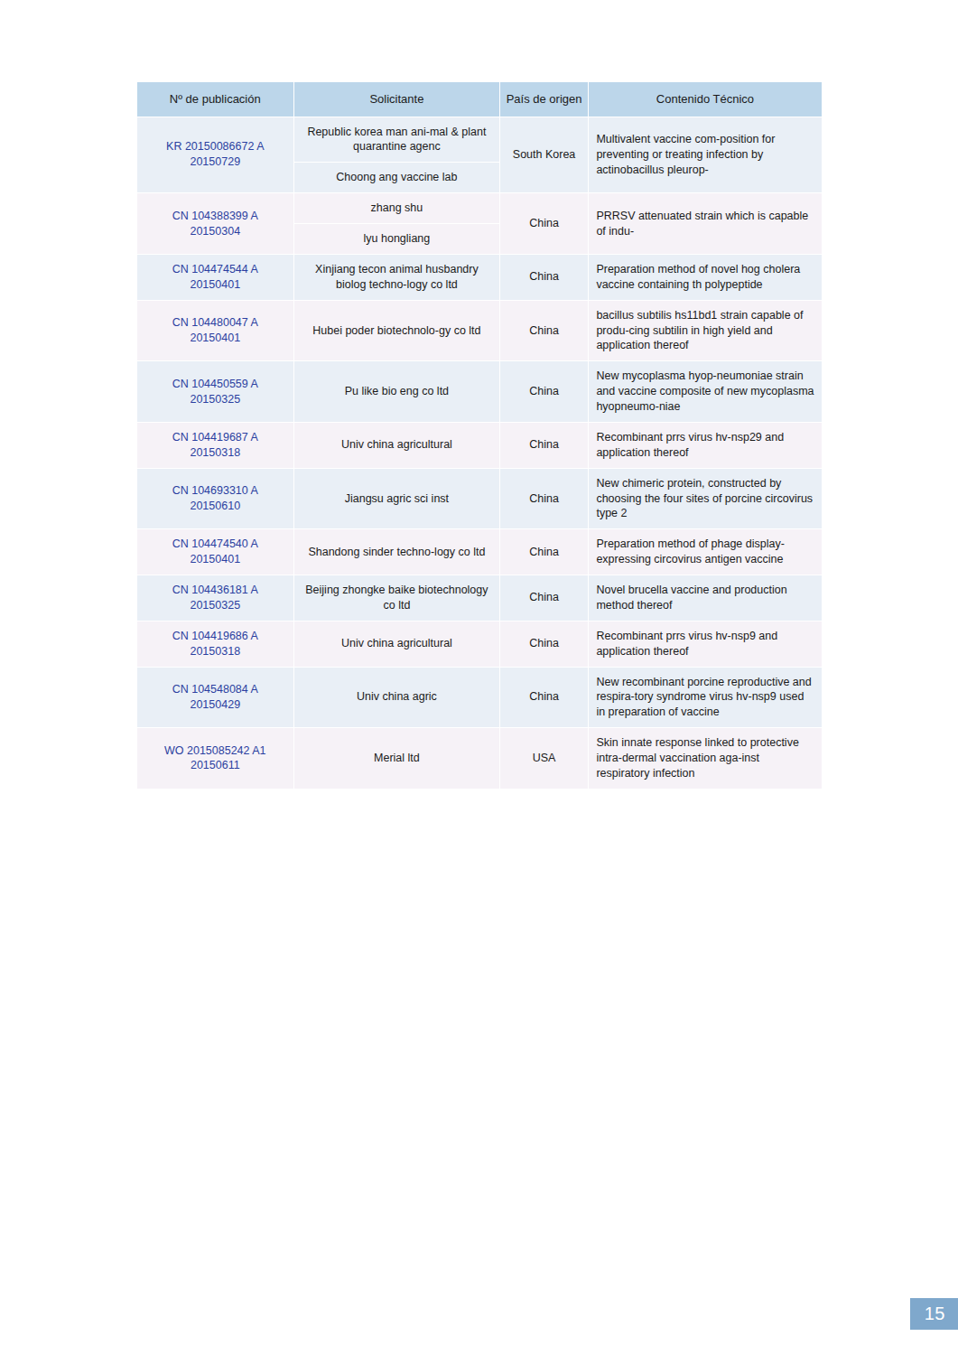| Nº de publicación | Solicitante | País de origen | Contenido Técnico |
| --- | --- | --- | --- |
| KR 20150086672 A 20150729 | Republic korea man ani‑mal & plant quarantine agenc | South Korea | Multivalent vaccine com‑position for preventing or treating infection by actinobacillus pleurop- |
| Choong ang vaccine lab |
| CN 104388399 A 20150304 | zhang shu | China | PRRSV attenuated strain which is capable of indu- |
| lyu hongliang |
| CN 104474544 A 20150401 | Xinjiang tecon animal husbandry biolog techno‑logy co ltd | China | Preparation method of novel hog cholera vaccine containing th polypeptide |
| CN 104480047 A 20150401 | Hubei poder biotechnolo‑gy co ltd | China | bacillus subtilis hs11bd1 strain capable of produ‑cing subtilin in high yield and application thereof |
| CN 104450559 A 20150325 | Pu like bio eng co ltd | China | New mycoplasma hyop‑neumoniae strain and vaccine composite of new mycoplasma hyopneumo‑niae |
| CN 104419687 A 20150318 | Univ china agricultural | China | Recombinant prrs virus hv-nsp29 and application thereof |
| CN 104693310 A 20150610 | Jiangsu agric sci inst | China | New chimeric protein, constructed by choosing the four sites of porcine circovirus type 2 |
| CN 104474540 A 20150401 | Shandong sinder techno‑logy co ltd | China | Preparation method of phage display-expressing circovirus antigen vaccine |
| CN 104436181 A 20150325 | Beijing zhongke baike biotechnology co ltd | China | Novel brucella vaccine and production method thereof |
| CN 104419686 A 20150318 | Univ china agricultural | China | Recombinant prrs virus hv-nsp9 and application thereof |
| CN 104548084 A 20150429 | Univ china agric | China | New recombinant porcine reproductive and respira‑tory syndrome virus hv-nsp9 used in preparation of vaccine |
| WO 2015085242 A1 20150611 | Merial ltd | USA | Skin innate response linked to protective intra‑dermal vaccination aga‑inst respiratory infection |
15